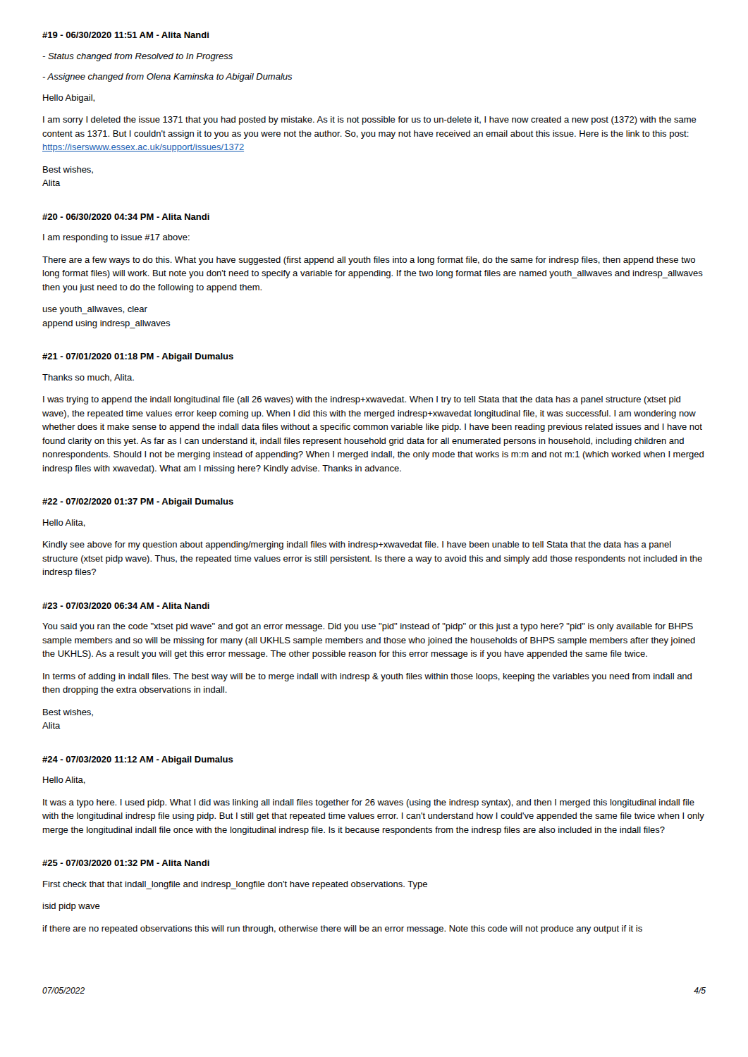#19 - 06/30/2020 11:51 AM - Alita Nandi
- Status changed from Resolved to In Progress
- Assignee changed from Olena Kaminska to Abigail Dumalus
Hello Abigail,
I am sorry I deleted the issue 1371 that you had posted by mistake. As it is not possible for us to un-delete it, I have now created a new post (1372) with the same content as 1371. But I couldn't assign it to you as you were not the author. So, you may not have received an email about this issue. Here is the link to this post: https://iserswww.essex.ac.uk/support/issues/1372
Best wishes,
Alita
#20 - 06/30/2020 04:34 PM - Alita Nandi
I am responding to issue #17 above:
There are a few ways to do this. What you have suggested (first append all youth files into a long format file, do the same for indresp files, then append these two long format files) will work. But note you don't need to specify a variable for appending. If the two long format files are named youth_allwaves and indresp_allwaves then you just need to do the following to append them.
use youth_allwaves, clear
append using indresp_allwaves
#21 - 07/01/2020 01:18 PM - Abigail Dumalus
Thanks so much, Alita.
I was trying to append the indall longitudinal file (all 26 waves) with the indresp+xwavedat. When I try to tell Stata that the data has a panel structure (xtset pid wave), the repeated time values error keep coming up. When I did this with the merged indresp+xwavedat longitudinal file, it was successful. I am wondering now whether does it make sense to append the indall data files without a specific common variable like pidp. I have been reading previous related issues and I have not found clarity on this yet. As far as I can understand it, indall files represent household grid data for all enumerated persons in household, including children and nonrespondents. Should I not be merging instead of appending? When I merged indall, the only mode that works is m:m and not m:1 (which worked when I merged indresp files with xwavedat). What am I missing here? Kindly advise. Thanks in advance.
#22 - 07/02/2020 01:37 PM - Abigail Dumalus
Hello Alita,
Kindly see above for my question about appending/merging indall files with indresp+xwavedat file. I have been unable to tell Stata that the data has a panel structure (xtset pidp wave). Thus, the repeated time values error is still persistent. Is there a way to avoid this and simply add those respondents not included in the indresp files?
#23 - 07/03/2020 06:34 AM - Alita Nandi
You said you ran the code "xtset pid wave" and got an error message. Did you use "pid" instead of "pidp" or this just a typo here? "pid" is only available for BHPS sample members and so will be missing for many (all UKHLS sample members and those who joined the households of BHPS sample members after they joined the UKHLS). As a result you will get this error message. The other possible reason for this error message is if you have appended the same file twice.
In terms of adding in indall files. The best way will be to merge indall with indresp & youth files within those loops, keeping the variables you need from indall and then dropping the extra observations in indall.
Best wishes,
Alita
#24 - 07/03/2020 11:12 AM - Abigail Dumalus
Hello Alita,
It was a typo here. I used pidp. What I did was linking all indall files together for 26 waves (using the indresp syntax), and then I merged this longitudinal indall file with the longitudinal indresp file using pidp. But I still get that repeated time values error. I can't understand how I could've appended the same file twice when I only merge the longitudinal indall file once with the longitudinal indresp file. Is it because respondents from the indresp files are also included in the indall files?
#25 - 07/03/2020 01:32 PM - Alita Nandi
First check that that indall_longfile and indresp_longfile don't have repeated observations. Type
isid pidp wave
if there are no repeated observations this will run through, otherwise there will be an error message. Note this code will not produce any output if it is
07/05/2022 4/5